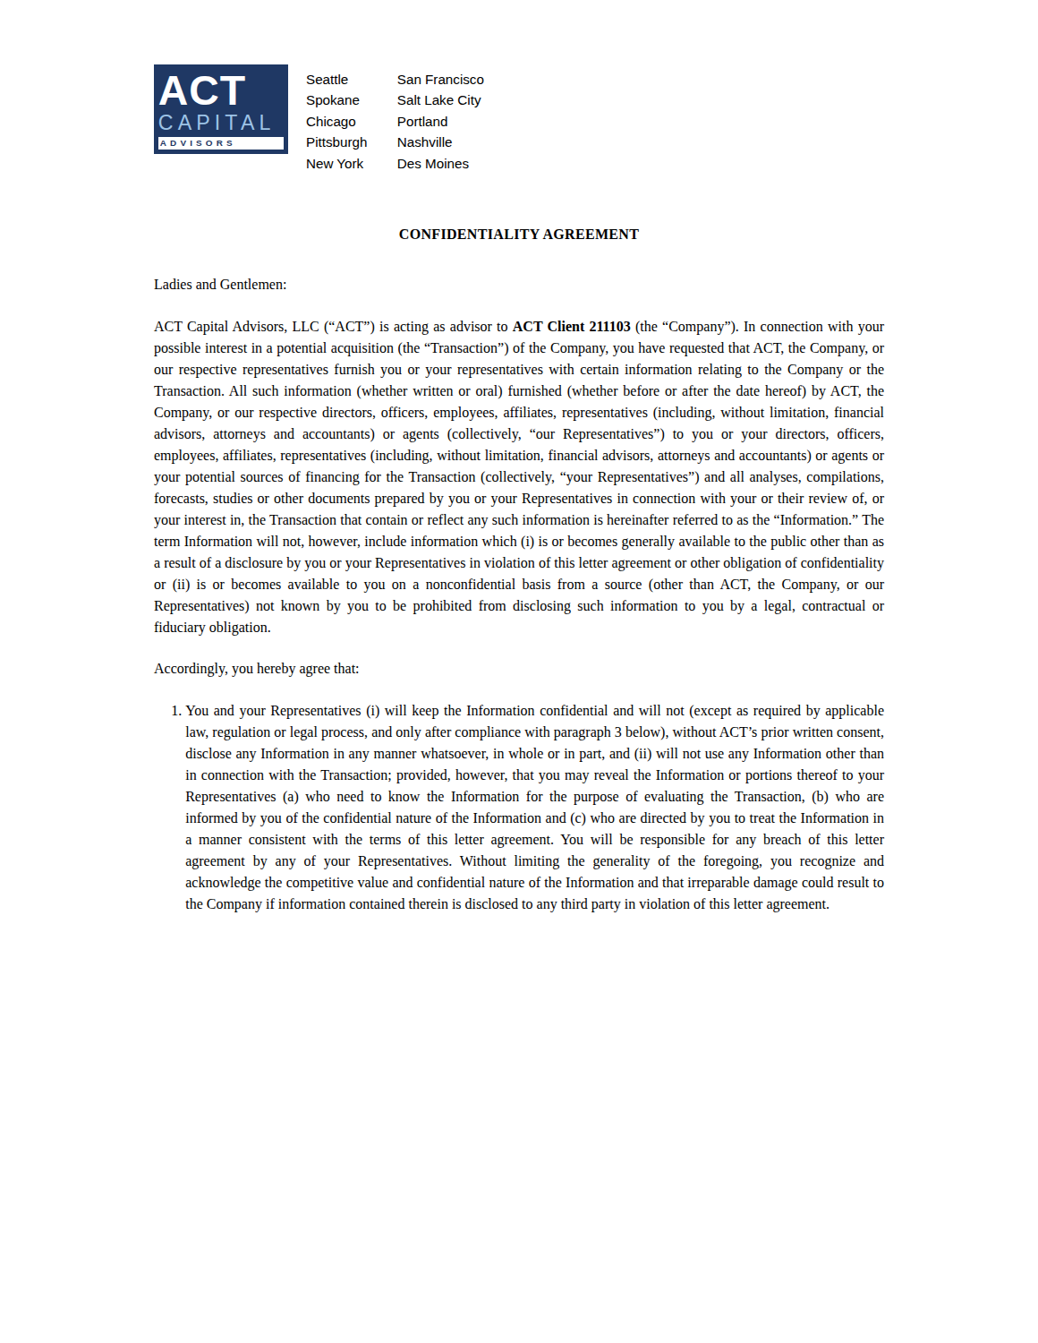ACT CAPITAL ADVISORS
| Seattle | San Francisco |
| Spokane | Salt Lake City |
| Chicago | Portland |
| Pittsburgh | Nashville |
| New York | Des Moines |
CONFIDENTIALITY AGREEMENT
Ladies and Gentlemen:
ACT Capital Advisors, LLC (“ACT”) is acting as advisor to ACT Client 211103 (the “Company”). In connection with your possible interest in a potential acquisition (the “Transaction”) of the Company, you have requested that ACT, the Company, or our respective representatives furnish you or your representatives with certain information relating to the Company or the Transaction. All such information (whether written or oral) furnished (whether before or after the date hereof) by ACT, the Company, or our respective directors, officers, employees, affiliates, representatives (including, without limitation, financial advisors, attorneys and accountants) or agents (collectively, “our Representatives”) to you or your directors, officers, employees, affiliates, representatives (including, without limitation, financial advisors, attorneys and accountants) or agents or your potential sources of financing for the Transaction (collectively, “your Representatives”) and all analyses, compilations, forecasts, studies or other documents prepared by you or your Representatives in connection with your or their review of, or your interest in, the Transaction that contain or reflect any such information is hereinafter referred to as the “Information.” The term Information will not, however, include information which (i) is or becomes generally available to the public other than as a result of a disclosure by you or your Representatives in violation of this letter agreement or other obligation of confidentiality or (ii) is or becomes available to you on a nonconfidential basis from a source (other than ACT, the Company, or our Representatives) not known by you to be prohibited from disclosing such information to you by a legal, contractual or fiduciary obligation.
Accordingly, you hereby agree that:
You and your Representatives (i) will keep the Information confidential and will not (except as required by applicable law, regulation or legal process, and only after compliance with paragraph 3 below), without ACT’s prior written consent, disclose any Information in any manner whatsoever, in whole or in part, and (ii) will not use any Information other than in connection with the Transaction; provided, however, that you may reveal the Information or portions thereof to your Representatives (a) who need to know the Information for the purpose of evaluating the Transaction, (b) who are informed by you of the confidential nature of the Information and (c) who are directed by you to treat the Information in a manner consistent with the terms of this letter agreement. You will be responsible for any breach of this letter agreement by any of your Representatives. Without limiting the generality of the foregoing, you recognize and acknowledge the competitive value and confidential nature of the Information and that irreparable damage could result to the Company if information contained therein is disclosed to any third party in violation of this letter agreement.